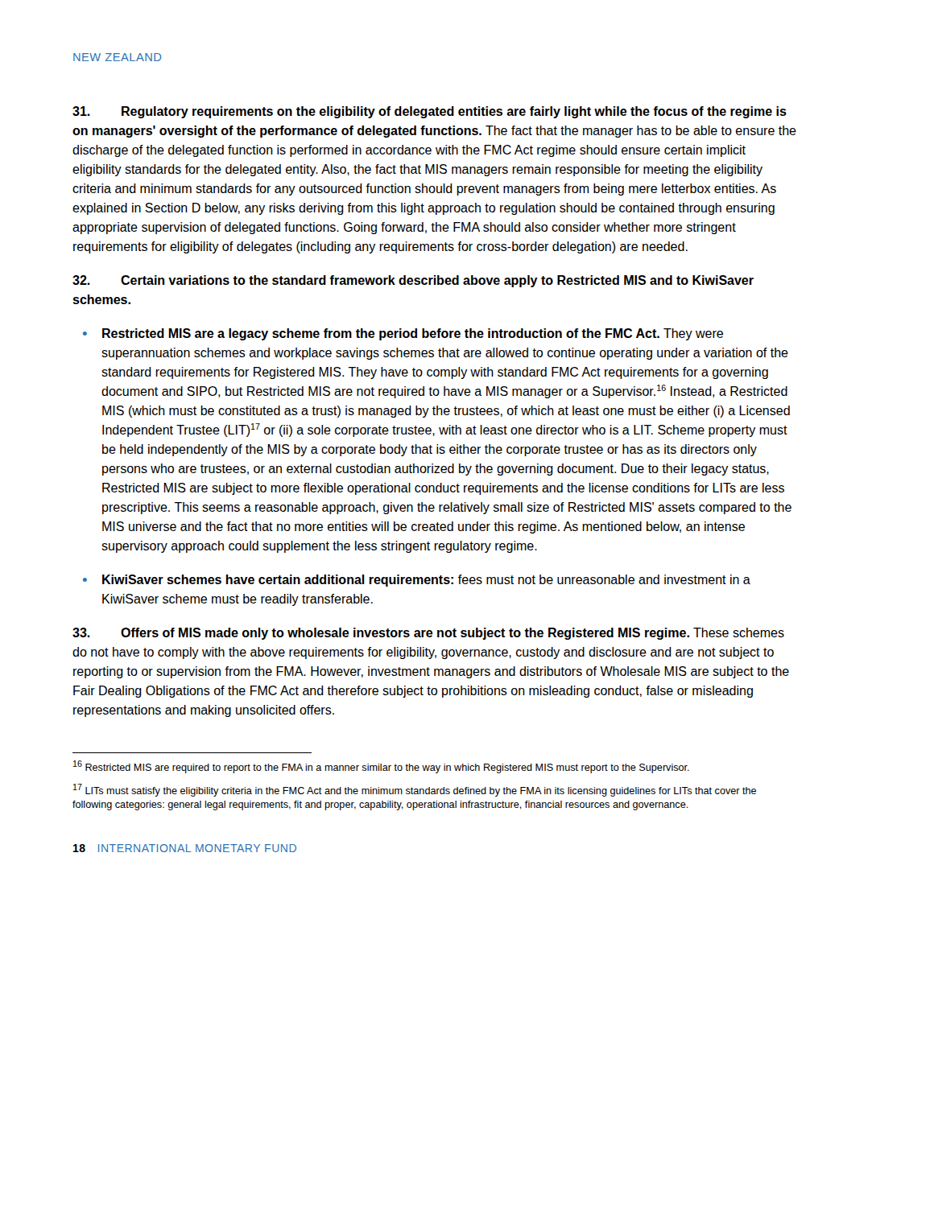NEW ZEALAND
31. Regulatory requirements on the eligibility of delegated entities are fairly light while the focus of the regime is on managers' oversight of the performance of delegated functions. The fact that the manager has to be able to ensure the discharge of the delegated function is performed in accordance with the FMC Act regime should ensure certain implicit eligibility standards for the delegated entity. Also, the fact that MIS managers remain responsible for meeting the eligibility criteria and minimum standards for any outsourced function should prevent managers from being mere letterbox entities. As explained in Section D below, any risks deriving from this light approach to regulation should be contained through ensuring appropriate supervision of delegated functions. Going forward, the FMA should also consider whether more stringent requirements for eligibility of delegates (including any requirements for cross-border delegation) are needed.
32. Certain variations to the standard framework described above apply to Restricted MIS and to KiwiSaver schemes.
Restricted MIS are a legacy scheme from the period before the introduction of the FMC Act. They were superannuation schemes and workplace savings schemes that are allowed to continue operating under a variation of the standard requirements for Registered MIS. They have to comply with standard FMC Act requirements for a governing document and SIPO, but Restricted MIS are not required to have a MIS manager or a Supervisor.16 Instead, a Restricted MIS (which must be constituted as a trust) is managed by the trustees, of which at least one must be either (i) a Licensed Independent Trustee (LIT)17 or (ii) a sole corporate trustee, with at least one director who is a LIT. Scheme property must be held independently of the MIS by a corporate body that is either the corporate trustee or has as its directors only persons who are trustees, or an external custodian authorized by the governing document. Due to their legacy status, Restricted MIS are subject to more flexible operational conduct requirements and the license conditions for LITs are less prescriptive. This seems a reasonable approach, given the relatively small size of Restricted MIS' assets compared to the MIS universe and the fact that no more entities will be created under this regime. As mentioned below, an intense supervisory approach could supplement the less stringent regulatory regime.
KiwiSaver schemes have certain additional requirements: fees must not be unreasonable and investment in a KiwiSaver scheme must be readily transferable.
33. Offers of MIS made only to wholesale investors are not subject to the Registered MIS regime. These schemes do not have to comply with the above requirements for eligibility, governance, custody and disclosure and are not subject to reporting to or supervision from the FMA. However, investment managers and distributors of Wholesale MIS are subject to the Fair Dealing Obligations of the FMC Act and therefore subject to prohibitions on misleading conduct, false or misleading representations and making unsolicited offers.
16 Restricted MIS are required to report to the FMA in a manner similar to the way in which Registered MIS must report to the Supervisor.
17 LITs must satisfy the eligibility criteria in the FMC Act and the minimum standards defined by the FMA in its licensing guidelines for LITs that cover the following categories: general legal requirements, fit and proper, capability, operational infrastructure, financial resources and governance.
18 INTERNATIONAL MONETARY FUND